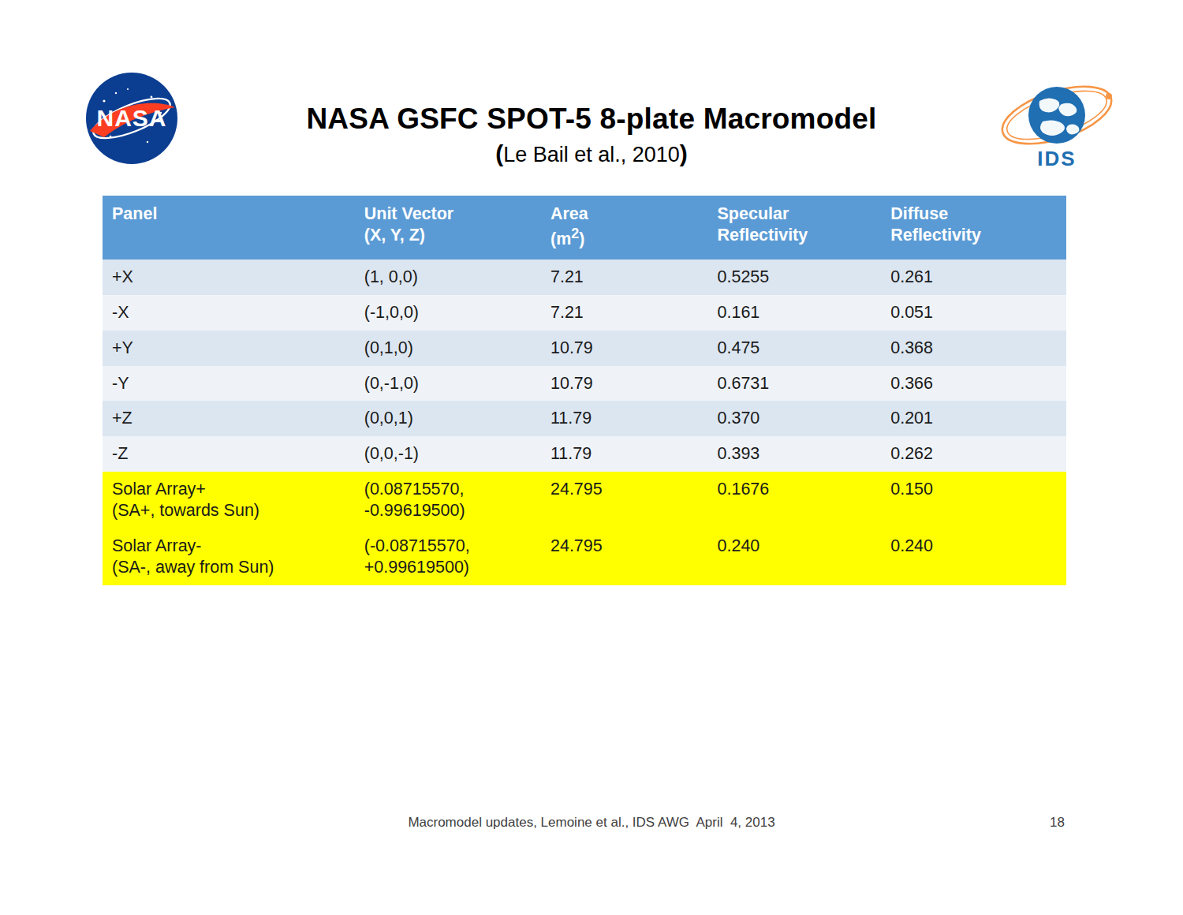NASA
IDS
NASA GSFC SPOT-5 8-plate Macromodel
(Le Bail et al., 2010)
| Panel | Unit Vector (X, Y, Z) | Area (m 2 ) | Specular Reflectivity | Diffuse Reflectivity |
| --- | --- | --- | --- | --- |
| +X | (1, 0,0) | 7.21 | 0.5255 | 0.261 |
| -X | (-1,0,0) | 7.21 | 0.161 | 0.051 |
| +Y | (0,1,0) | 10.79 | 0.475 | 0.368 |
| -Y | (0,-1,0) | 10.79 | 0.6731 | 0.366 |
| +Z | (0,0,1) | 11.79 | 0.370 | 0.201 |
| -Z | (0,0,-1) | 11.79 | 0.393 | 0.262 |
| Solar Array+ (SA+, towards Sun) | (0.08715570, -0.99619500) | 24.795 | 0.1676 | 0.150 |
| Solar Array- (SA-, away from Sun) | (-0.08715570, +0.99619500) | 24.795 | 0.240 | 0.240 |
Macromodel updates, Lemoine et al., IDS AWG April 4, 2013
18